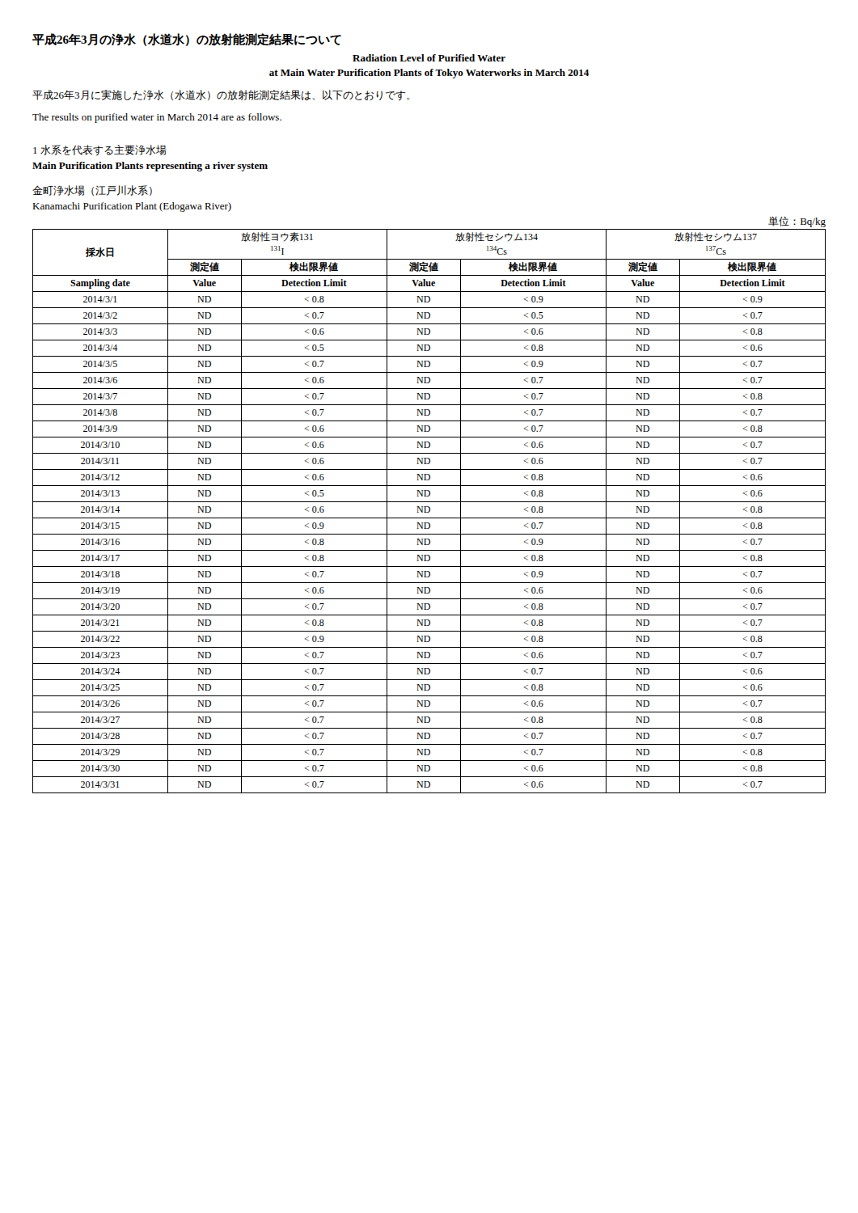平成26年3月の浄水（水道水）の放射能測定結果について
Radiation Level of Purified Water
at Main Water Purification Plants of Tokyo Waterworks in March 2014
平成26年3月に実施した浄水（水道水）の放射能測定結果は、以下のとおりです。
The results on purified water in March 2014 are as follows.
1 水系を代表する主要浄水場
Main Purification Plants representing a river system
金町浄水場（江戸川水系）
Kanamachi Purification Plant (Edogawa River)
単位：Bq/kg
| 採水日 | 放射性ヨウ素131 131 I | 放射性セシウム134 134 Cs | 放射性セシウム137 137 Cs |
| --- | --- | --- | --- |
| 測定値 | 検出限界値 | 測定値 | 検出限界値 | 測定値 | 検出限界値 |
| Sampling date | Value | Detection Limit | Value | Detection Limit | Value | Detection Limit |
| 2014/3/1 | ND | < 0.8 | ND | < 0.9 | ND | < 0.9 |
| 2014/3/2 | ND | < 0.7 | ND | < 0.5 | ND | < 0.7 |
| 2014/3/3 | ND | < 0.6 | ND | < 0.6 | ND | < 0.8 |
| 2014/3/4 | ND | < 0.5 | ND | < 0.8 | ND | < 0.6 |
| 2014/3/5 | ND | < 0.7 | ND | < 0.9 | ND | < 0.7 |
| 2014/3/6 | ND | < 0.6 | ND | < 0.7 | ND | < 0.7 |
| 2014/3/7 | ND | < 0.7 | ND | < 0.7 | ND | < 0.8 |
| 2014/3/8 | ND | < 0.7 | ND | < 0.7 | ND | < 0.7 |
| 2014/3/9 | ND | < 0.6 | ND | < 0.7 | ND | < 0.8 |
| 2014/3/10 | ND | < 0.6 | ND | < 0.6 | ND | < 0.7 |
| 2014/3/11 | ND | < 0.6 | ND | < 0.6 | ND | < 0.7 |
| 2014/3/12 | ND | < 0.6 | ND | < 0.8 | ND | < 0.6 |
| 2014/3/13 | ND | < 0.5 | ND | < 0.8 | ND | < 0.6 |
| 2014/3/14 | ND | < 0.6 | ND | < 0.8 | ND | < 0.8 |
| 2014/3/15 | ND | < 0.9 | ND | < 0.7 | ND | < 0.8 |
| 2014/3/16 | ND | < 0.8 | ND | < 0.9 | ND | < 0.7 |
| 2014/3/17 | ND | < 0.8 | ND | < 0.8 | ND | < 0.8 |
| 2014/3/18 | ND | < 0.7 | ND | < 0.9 | ND | < 0.7 |
| 2014/3/19 | ND | < 0.6 | ND | < 0.6 | ND | < 0.6 |
| 2014/3/20 | ND | < 0.7 | ND | < 0.8 | ND | < 0.7 |
| 2014/3/21 | ND | < 0.8 | ND | < 0.8 | ND | < 0.7 |
| 2014/3/22 | ND | < 0.9 | ND | < 0.8 | ND | < 0.8 |
| 2014/3/23 | ND | < 0.7 | ND | < 0.6 | ND | < 0.7 |
| 2014/3/24 | ND | < 0.7 | ND | < 0.7 | ND | < 0.6 |
| 2014/3/25 | ND | < 0.7 | ND | < 0.8 | ND | < 0.6 |
| 2014/3/26 | ND | < 0.7 | ND | < 0.6 | ND | < 0.7 |
| 2014/3/27 | ND | < 0.7 | ND | < 0.8 | ND | < 0.8 |
| 2014/3/28 | ND | < 0.7 | ND | < 0.7 | ND | < 0.7 |
| 2014/3/29 | ND | < 0.7 | ND | < 0.7 | ND | < 0.8 |
| 2014/3/30 | ND | < 0.7 | ND | < 0.6 | ND | < 0.8 |
| 2014/3/31 | ND | < 0.7 | ND | < 0.6 | ND | < 0.7 |